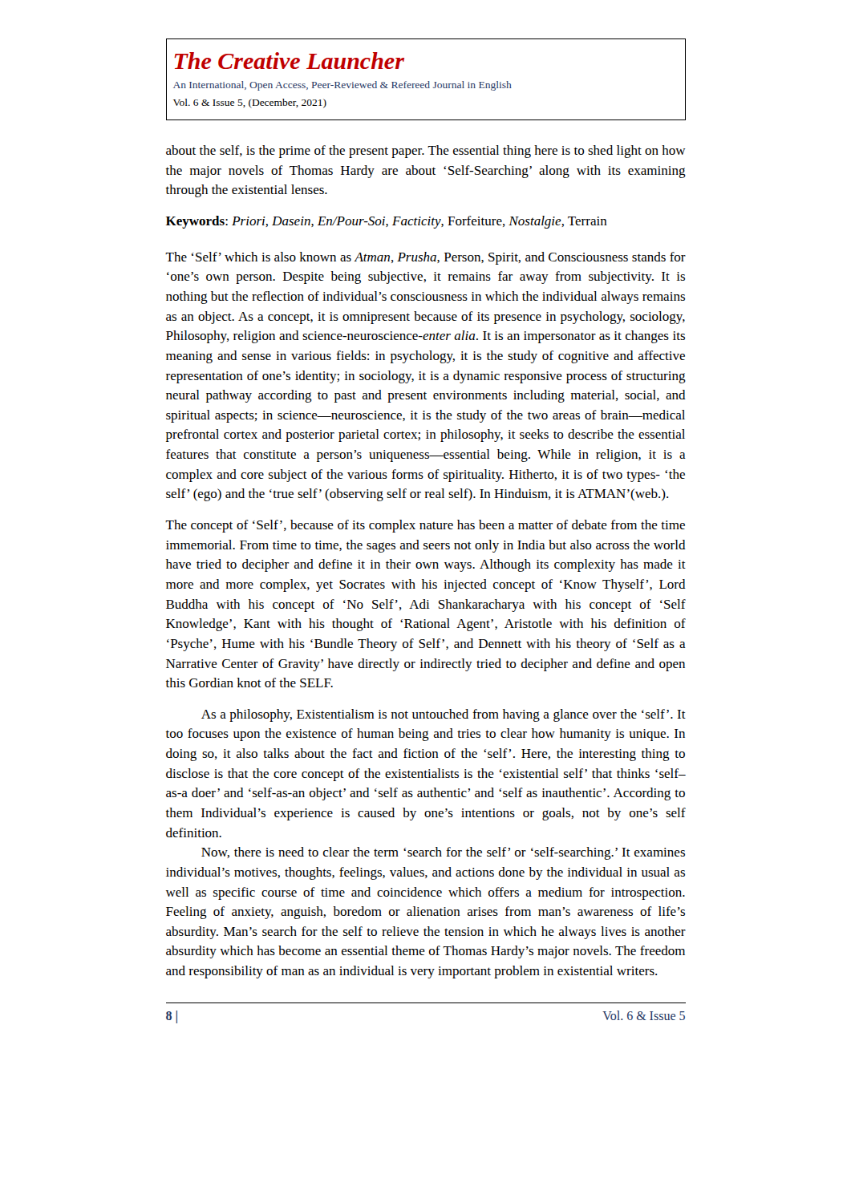The Creative Launcher
An International, Open Access, Peer-Reviewed & Refereed Journal in English
Vol. 6 & Issue 5, (December, 2021)
about the self, is the prime of the present paper. The essential thing here is to shed light on how the major novels of Thomas Hardy are about ‘Self-Searching’ along with its examining through the existential lenses.
Keywords: Priori, Dasein, En/Pour-Soi, Facticity, Forfeiture, Nostalgie, Terrain
The ‘Self’ which is also known as Atman, Prusha, Person, Spirit, and Consciousness stands for ‘one’s own person. Despite being subjective, it remains far away from subjectivity. It is nothing but the reflection of individual’s consciousness in which the individual always remains as an object. As a concept, it is omnipresent because of its presence in psychology, sociology, Philosophy, religion and science-neuroscience-enter alia. It is an impersonator as it changes its meaning and sense in various fields: in psychology, it is the study of cognitive and affective representation of one’s identity; in sociology, it is a dynamic responsive process of structuring neural pathway according to past and present environments including material, social, and spiritual aspects; in science—neuroscience, it is the study of the two areas of brain—medical prefrontal cortex and posterior parietal cortex; in philosophy, it seeks to describe the essential features that constitute a person’s uniqueness—essential being. While in religion, it is a complex and core subject of the various forms of spirituality. Hitherto, it is of two types- ‘the self’ (ego) and the ‘true self’ (observing self or real self). In Hinduism, it is ATMAN’(web.).
The concept of ‘Self’, because of its complex nature has been a matter of debate from the time immemorial. From time to time, the sages and seers not only in India but also across the world have tried to decipher and define it in their own ways. Although its complexity has made it more and more complex, yet Socrates with his injected concept of ‘Know Thyself’, Lord Buddha with his concept of ‘No Self’, Adi Shankaracharya with his concept of ‘Self Knowledge’, Kant with his thought of ‘Rational Agent’, Aristotle with his definition of ‘Psyche’, Hume with his ‘Bundle Theory of Self’, and Dennett with his theory of ‘Self as a Narrative Center of Gravity’ have directly or indirectly tried to decipher and define and open this Gordian knot of the SELF.
As a philosophy, Existentialism is not untouched from having a glance over the ‘self’. It too focuses upon the existence of human being and tries to clear how humanity is unique. In doing so, it also talks about the fact and fiction of the ‘self’. Here, the interesting thing to disclose is that the core concept of the existentialists is the ‘existential self’ that thinks ‘self–as-a doer’ and ‘self-as-an object’ and ‘self as authentic’ and ‘self as inauthentic’. According to them Individual’s experience is caused by one’s intentions or goals, not by one’s self definition.
Now, there is need to clear the term ‘search for the self’ or ‘self-searching.’ It examines individual’s motives, thoughts, feelings, values, and actions done by the individual in usual as well as specific course of time and coincidence which offers a medium for introspection. Feeling of anxiety, anguish, boredom or alienation arises from man’s awareness of life’s absurdity. Man’s search for the self to relieve the tension in which he always lives is another absurdity which has become an essential theme of Thomas Hardy’s major novels. The freedom and responsibility of man as an individual is very important problem in existential writers.
8 | Vol. 6 & Issue 5